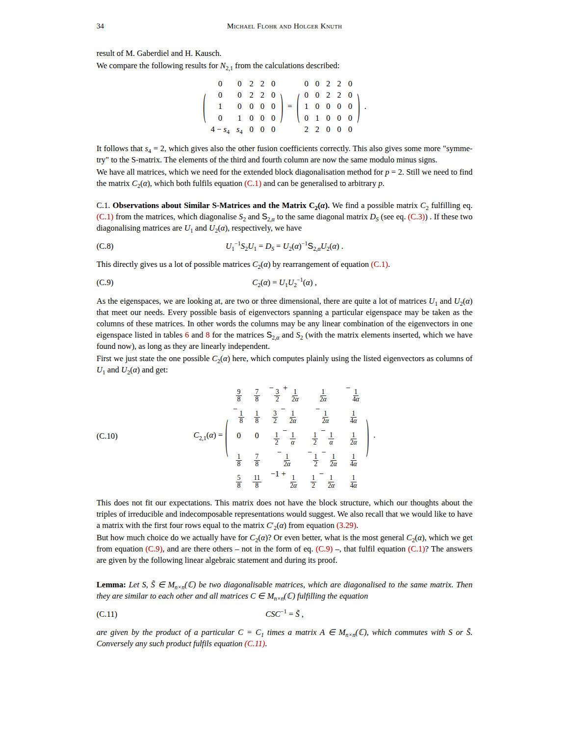34
Michael Flohr and Holger Knuth
result of M. Gaberdiel and H. Kausch.
We compare the following results for N2,1 from the calculations described:
(
| 0 | 0 | 2 | 2 | 0 |
| 0 | 0 | 2 | 2 | 0 |
| 1 | 0 | 0 | 0 | 0 |
| 0 | 1 | 0 | 0 | 0 |
| 4 − s 4 | s 4 | 0 | 0 | 0 |
) = (
| 0 | 0 | 2 | 2 | 0 |
| 0 | 0 | 2 | 2 | 0 |
| 1 | 0 | 0 | 0 | 0 |
| 0 | 1 | 0 | 0 | 0 |
| 2 | 2 | 0 | 0 | 0 |
) .
It follows that s4 = 2, which gives also the other fusion coefficients correctly. This also gives some more "symmetry" to the S-matrix. The elements of the third and fourth column are now the same modulo minus signs.
We have all matrices, which we need for the extended block diagonalisation method for p = 2. Still we need to find the matrix C2(α), which both fulfils equation (C.1) and can be generalised to arbitrary p.
C.1. Observations about Similar S-Matrices and the Matrix C2(α). We find a possible matrix C2 fulfilling eq. (C.1) from the matrices, which diagonalise S2 and S2,α to the same diagonal matrix DS (see eq. (C.3)) . If these two diagonalising matrices are U1 and U2(α), respectively, we have
(C.8)
U1−1S2U1 = DS = U2(α)−1S2,αU2(α) .
This directly gives us a lot of possible matrices C2(α) by rearrangement of equation (C.1).
(C.9)
C2(α) = U1U2−1(α) ,
As the eigenspaces, we are looking at, are two or three dimensional, there are quite a lot of matrices U1 and U2(α) that meet our needs. Every possible basis of eigenvectors spanning a particular eigenspace may be taken as the columns of these matrices. In other words the columns may be any linear combination of the eigenvectors in one eigenspace listed in tables 6 and 8 for the matrices S2,α and S2 (with the matrix elements inserted, which we have found now), as long as they are linearly independent.
First we just state the one possible C2(α) here, which computes plainly using the listed eigenvectors as columns of U1 and U2(α) and get:
(C.10)
C2,1(α) = (
| 9 8 | 7 8 | − 3 2 + 1 2 α | 1 2 α | − 1 4 α |
| − 1 8 | 1 8 | 3 2 − 1 2 α | − 1 2 α | 1 4 α |
| 0 | 0 | 1 2 − 1 α | 1 2 − 1 α | 1 2 α |
| 1 8 | 7 8 | − 1 2 α | − 1 2 − 1 2 α | 1 4 α |
| 5 8 | 11 8 | −1 + 1 2 α | 1 2 − 1 2 α | 1 4 α |
) .
This does not fit our expectations. This matrix does not have the block structure, which our thoughts about the triples of irreducible and indecomposable representations would suggest. We also recall that we would like to have a matrix with the first four rows equal to the matrix C′2(α) from equation (3.29).
But how much choice do we actually have for C2(α)? Or even better, what is the most general C2(α), which we get from equation (C.9), and are there others – not in the form of eq. (C.9) –, that fulfil equation (C.1)? The answers are given by the following linear algebraic statement and during its proof.
Lemma: Let S, S̃ ∈ Mn×n(ℂ) be two diagonalisable matrices, which are diagonalised to the same matrix. Then they are similar to each other and all matrices C ∈ Mn×n(ℂ) fulfilling the equation
(C.11)
CSC−1 = S̃ ,
are given by the product of a particular C = C1 times a matrix A ∈ Mn×n(ℂ), which commutes with S or S̃. Conversely any such product fulfils equation (C.11).